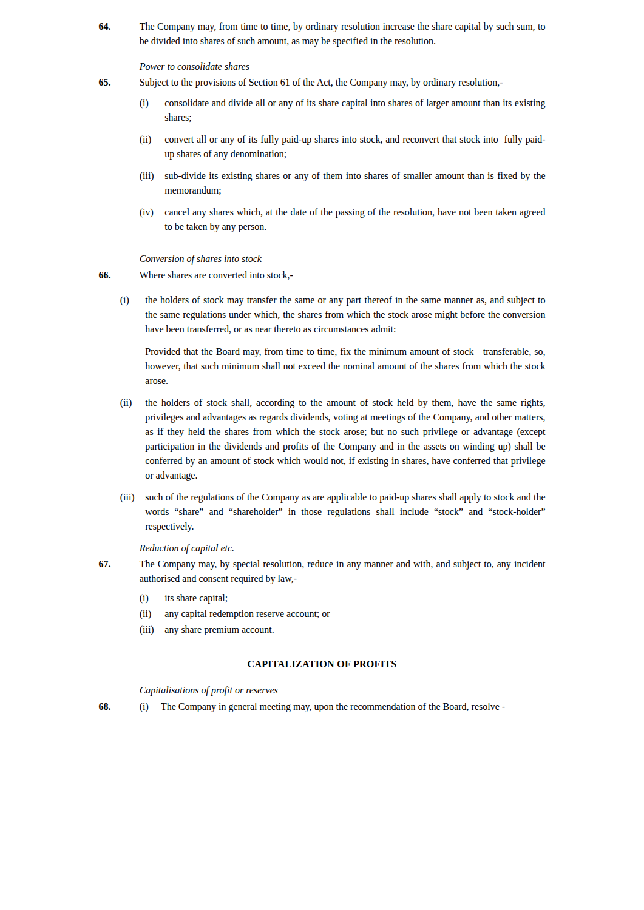64.
The Company may, from time to time, by ordinary resolution increase the share capital by such sum, to be divided into shares of such amount, as may be specified in the resolution.
Power to consolidate shares
65.
Subject to the provisions of Section 61 of the Act, the Company may, by ordinary resolution,-
(i) consolidate and divide all or any of its share capital into shares of larger amount than its existing shares;
(ii) convert all or any of its fully paid-up shares into stock, and reconvert that stock into fully paid-up shares of any denomination;
(iii) sub-divide its existing shares or any of them into shares of smaller amount than is fixed by the memorandum;
(iv) cancel any shares which, at the date of the passing of the resolution, have not been taken agreed to be taken by any person.
Conversion of shares into stock
66.
Where shares are converted into stock,-
(i) the holders of stock may transfer the same or any part thereof in the same manner as, and subject to the same regulations under which, the shares from which the stock arose might before the conversion have been transferred, or as near thereto as circumstances admit:
Provided that the Board may, from time to time, fix the minimum amount of stock transferable, so, however, that such minimum shall not exceed the nominal amount of the shares from which the stock arose.
(ii) the holders of stock shall, according to the amount of stock held by them, have the same rights, privileges and advantages as regards dividends, voting at meetings of the Company, and other matters, as if they held the shares from which the stock arose; but no such privilege or advantage (except participation in the dividends and profits of the Company and in the assets on winding up) shall be conferred by an amount of stock which would not, if existing in shares, have conferred that privilege or advantage.
(iii) such of the regulations of the Company as are applicable to paid-up shares shall apply to stock and the words “share” and “shareholder” in those regulations shall include “stock” and “stock-holder” respectively.
Reduction of capital etc.
67.
The Company may, by special resolution, reduce in any manner and with, and subject to, any incident authorised and consent required by law,-
(i) its share capital;
(ii) any capital redemption reserve account; or
(iii) any share premium account.
CAPITALIZATION OF PROFITS
Capitalisations of profit or reserves
68.
(i) The Company in general meeting may, upon the recommendation of the Board, resolve -